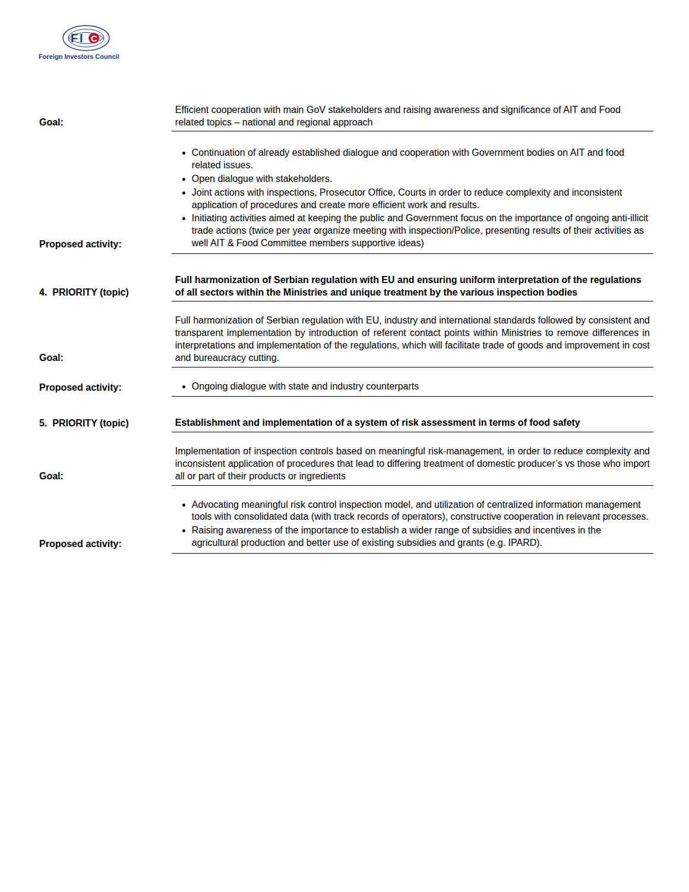F I C Foreign Investors Council
| Goal: | Efficient cooperation with main GoV stakeholders and raising awareness and significance of AIT and Food related topics – national and regional approach |
| Proposed activity: | Continuation of already established dialogue and cooperation with Government bodies on AIT and food related issues. Open dialogue with stakeholders. Joint actions with inspections, Prosecutor Office, Courts in order to reduce complexity and inconsistent application of procedures and create more efficient work and results. Initiating activities aimed at keeping the public and Government focus on the importance of ongoing anti-illicit trade actions (twice per year organize meeting with inspection/Police, presenting results of their activities as well AIT & Food Committee members supportive ideas) |
| 4. PRIORITY (topic) | Full harmonization of Serbian regulation with EU and ensuring uniform interpretation of the regulations of all sectors within the Ministries and unique treatment by the various inspection bodies |
| Goal: | Full harmonization of Serbian regulation with EU, industry and international standards followed by consistent and transparent implementation by introduction of referent contact points within Ministries to remove differences in interpretations and implementation of the regulations, which will facilitate trade of goods and improvement in cost and bureaucracy cutting. |
| Proposed activity: | Ongoing dialogue with state and industry counterparts |
| 5. PRIORITY (topic) | Establishment and implementation of a system of risk assessment in terms of food safety |
| Goal: | Implementation of inspection controls based on meaningful risk-management, in order to reduce complexity and inconsistent application of procedures that lead to differing treatment of domestic producer’s vs those who import all or part of their products or ingredients |
| Proposed activity: | Advocating meaningful risk control inspection model, and utilization of centralized information management tools with consolidated data (with track records of operators), constructive cooperation in relevant processes. Raising awareness of the importance to establish a wider range of subsidies and incentives in the agricultural production and better use of existing subsidies and grants (e.g. IPARD). |